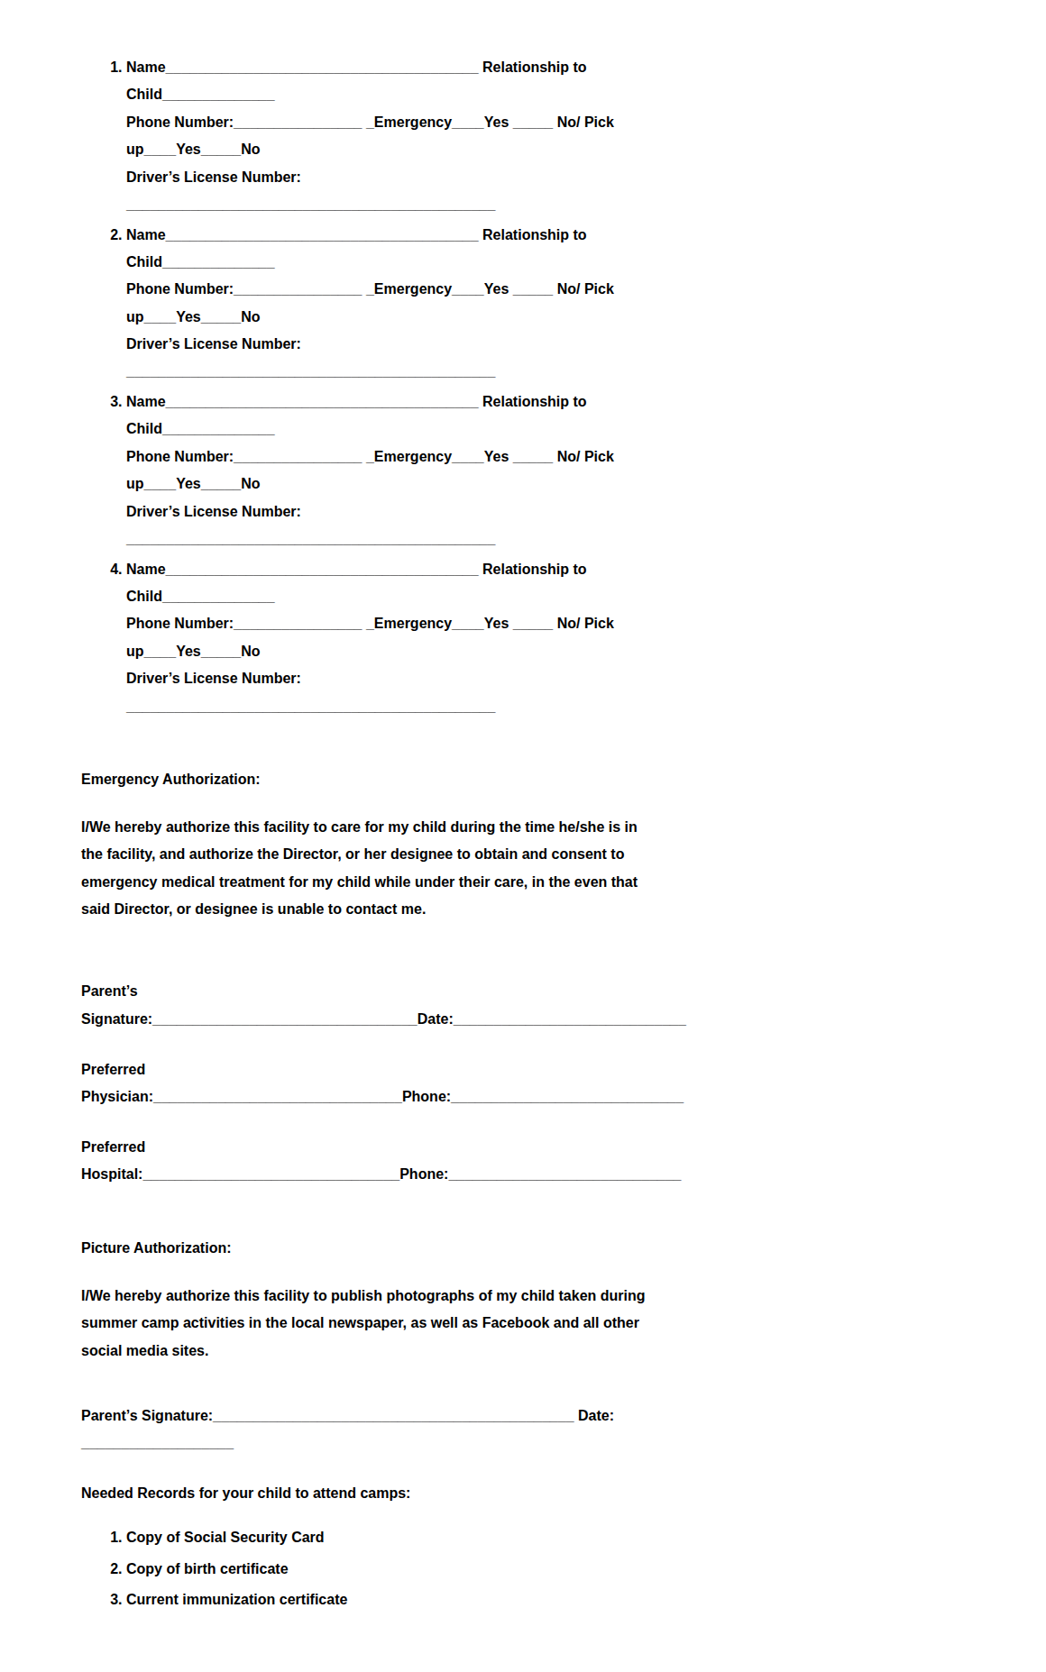Name_______________________________________ Relationship to Child______________
Phone Number:________________ _Emergency____Yes _____ No/ Pick up____Yes_____No
Driver’s License Number: ______________________________________________
Name_______________________________________ Relationship to Child______________
Phone Number:________________ _Emergency____Yes _____ No/ Pick up____Yes_____No
Driver’s License Number: ______________________________________________
Name_______________________________________ Relationship to Child______________
Phone Number:________________ _Emergency____Yes _____ No/ Pick up____Yes_____No
Driver’s License Number: ______________________________________________
Name_______________________________________ Relationship to Child______________
Phone Number:________________ _Emergency____Yes _____ No/ Pick up____Yes_____No
Driver’s License Number: ______________________________________________
Emergency Authorization:
I/We hereby authorize this facility to care for my child during the time he/she is in the facility, and authorize the Director, or her designee to obtain and consent to emergency medical treatment for my child while under their care, in the even that said Director, or designee is unable to contact me.
Parent’s Signature:_________________________________Date:_____________________________
Preferred Physician:_______________________________Phone:_____________________________
Preferred Hospital:________________________________Phone:_____________________________
Picture Authorization:
I/We hereby authorize this facility to publish photographs of my child taken during summer camp activities in the local newspaper, as well as Facebook and all other social media sites.
Parent’s Signature:_____________________________________________ Date: ___________________
Needed Records for your child to attend camps:
Copy of Social Security Card
Copy of birth certificate
Current immunization certificate